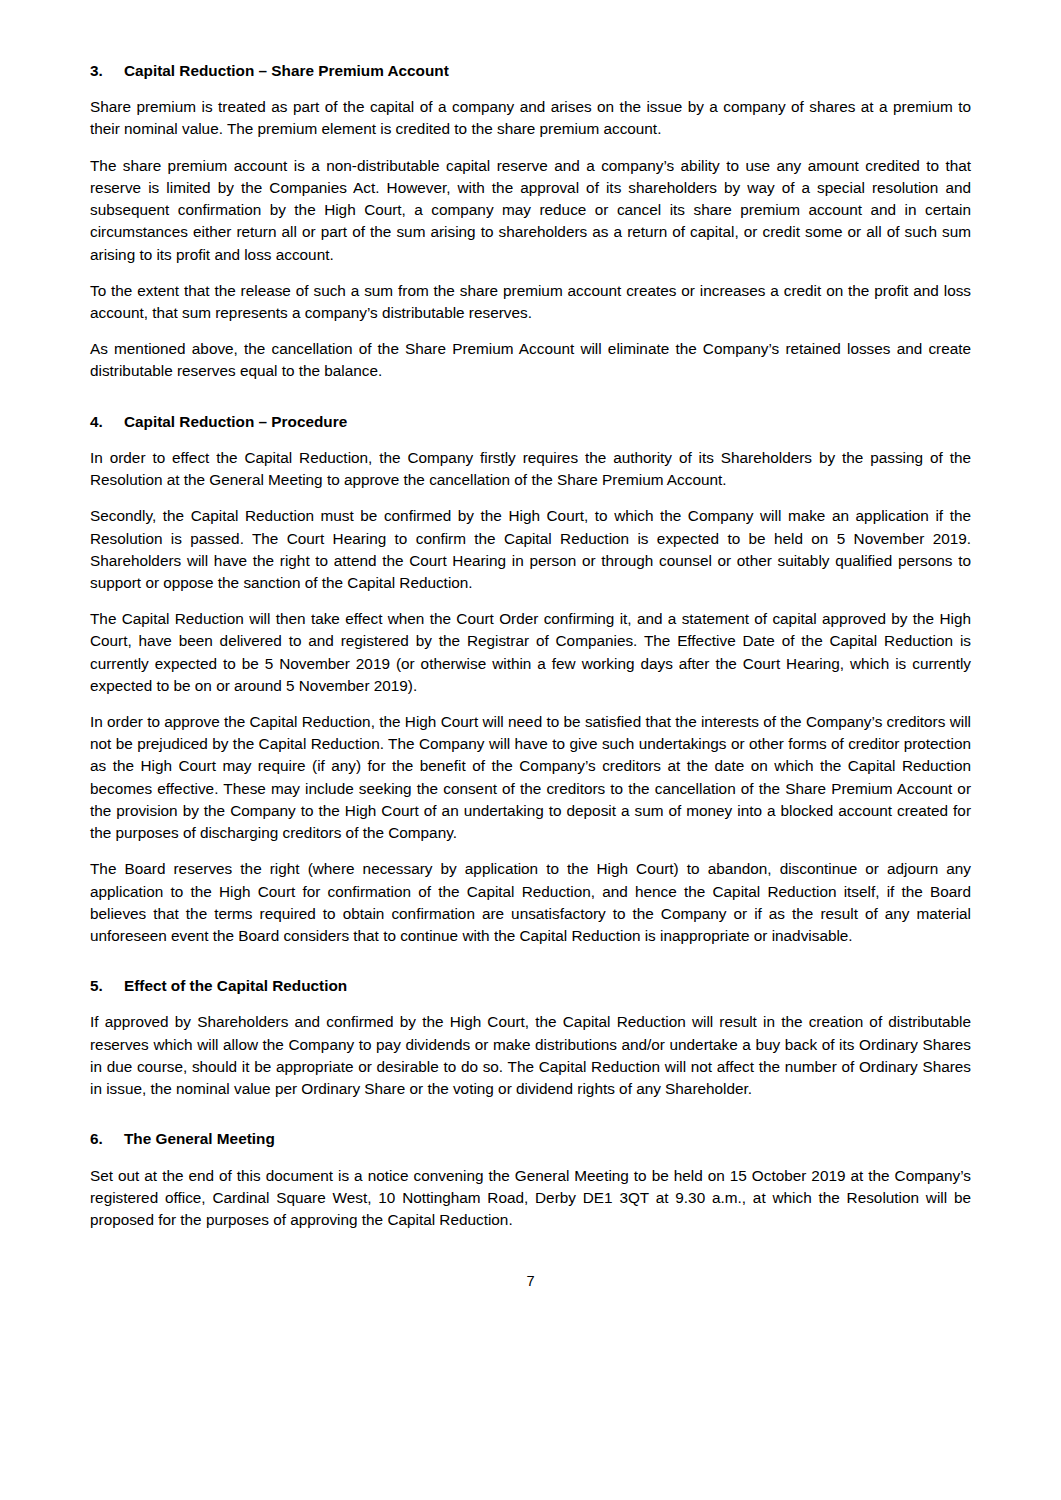3. Capital Reduction – Share Premium Account
Share premium is treated as part of the capital of a company and arises on the issue by a company of shares at a premium to their nominal value. The premium element is credited to the share premium account.
The share premium account is a non-distributable capital reserve and a company’s ability to use any amount credited to that reserve is limited by the Companies Act. However, with the approval of its shareholders by way of a special resolution and subsequent confirmation by the High Court, a company may reduce or cancel its share premium account and in certain circumstances either return all or part of the sum arising to shareholders as a return of capital, or credit some or all of such sum arising to its profit and loss account.
To the extent that the release of such a sum from the share premium account creates or increases a credit on the profit and loss account, that sum represents a company’s distributable reserves.
As mentioned above, the cancellation of the Share Premium Account will eliminate the Company’s retained losses and create distributable reserves equal to the balance.
4. Capital Reduction – Procedure
In order to effect the Capital Reduction, the Company firstly requires the authority of its Shareholders by the passing of the Resolution at the General Meeting to approve the cancellation of the Share Premium Account.
Secondly, the Capital Reduction must be confirmed by the High Court, to which the Company will make an application if the Resolution is passed. The Court Hearing to confirm the Capital Reduction is expected to be held on 5 November 2019. Shareholders will have the right to attend the Court Hearing in person or through counsel or other suitably qualified persons to support or oppose the sanction of the Capital Reduction.
The Capital Reduction will then take effect when the Court Order confirming it, and a statement of capital approved by the High Court, have been delivered to and registered by the Registrar of Companies. The Effective Date of the Capital Reduction is currently expected to be 5 November 2019 (or otherwise within a few working days after the Court Hearing, which is currently expected to be on or around 5 November 2019).
In order to approve the Capital Reduction, the High Court will need to be satisfied that the interests of the Company’s creditors will not be prejudiced by the Capital Reduction. The Company will have to give such undertakings or other forms of creditor protection as the High Court may require (if any) for the benefit of the Company’s creditors at the date on which the Capital Reduction becomes effective. These may include seeking the consent of the creditors to the cancellation of the Share Premium Account or the provision by the Company to the High Court of an undertaking to deposit a sum of money into a blocked account created for the purposes of discharging creditors of the Company.
The Board reserves the right (where necessary by application to the High Court) to abandon, discontinue or adjourn any application to the High Court for confirmation of the Capital Reduction, and hence the Capital Reduction itself, if the Board believes that the terms required to obtain confirmation are unsatisfactory to the Company or if as the result of any material unforeseen event the Board considers that to continue with the Capital Reduction is inappropriate or inadvisable.
5. Effect of the Capital Reduction
If approved by Shareholders and confirmed by the High Court, the Capital Reduction will result in the creation of distributable reserves which will allow the Company to pay dividends or make distributions and/or undertake a buy back of its Ordinary Shares in due course, should it be appropriate or desirable to do so. The Capital Reduction will not affect the number of Ordinary Shares in issue, the nominal value per Ordinary Share or the voting or dividend rights of any Shareholder.
6. The General Meeting
Set out at the end of this document is a notice convening the General Meeting to be held on 15 October 2019 at the Company’s registered office, Cardinal Square West, 10 Nottingham Road, Derby DE1 3QT at 9.30 a.m., at which the Resolution will be proposed for the purposes of approving the Capital Reduction.
7